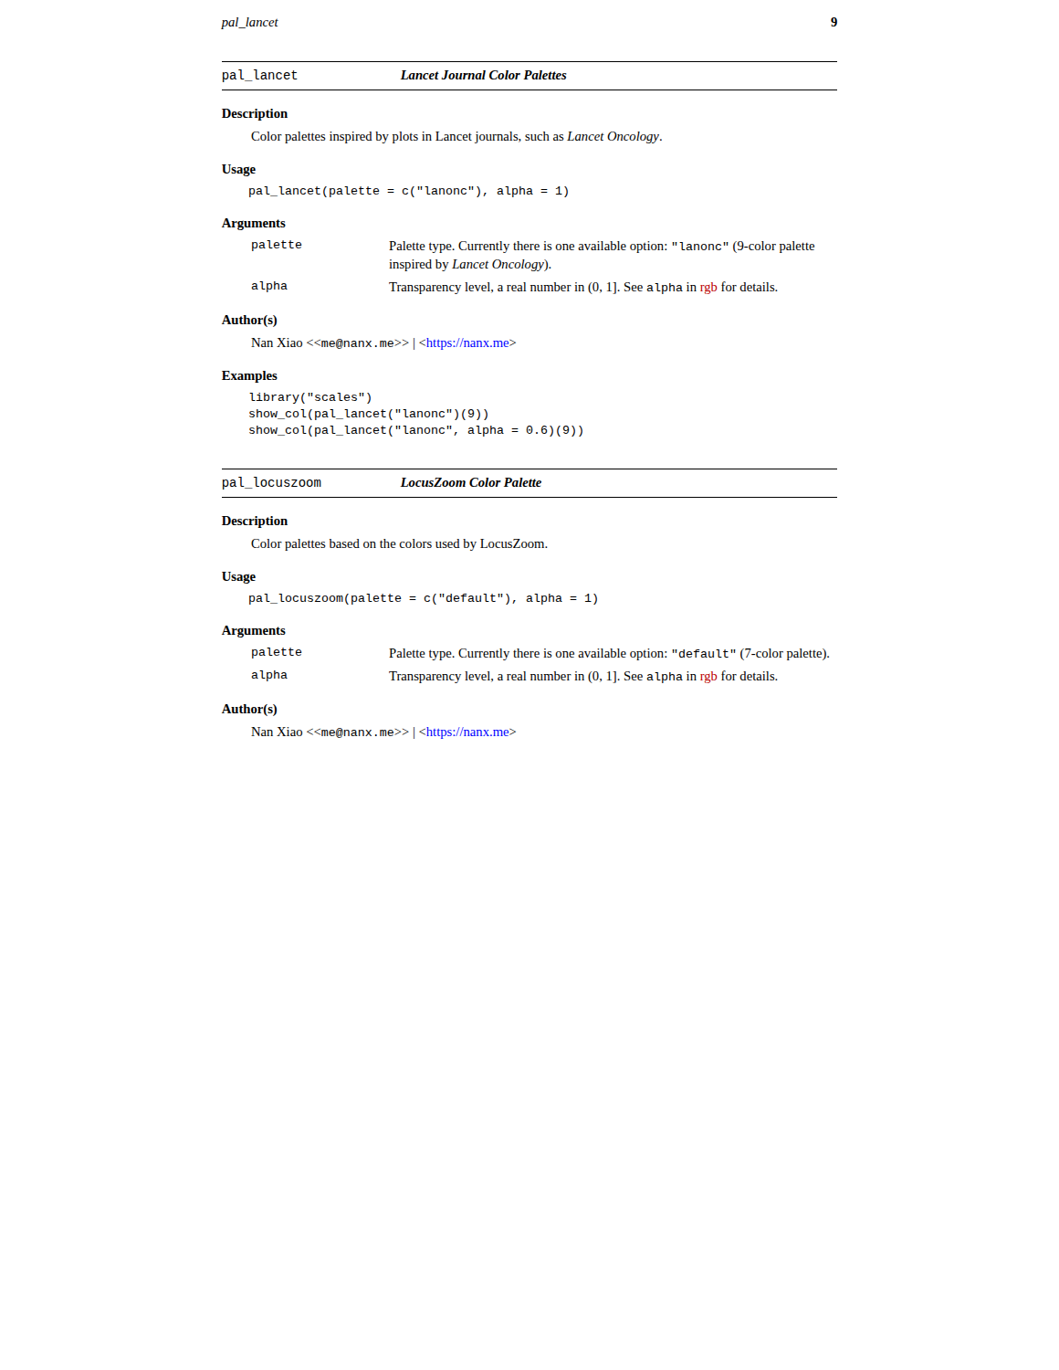pal_lancet 9
pal_lancet Lancet Journal Color Palettes
Description
Color palettes inspired by plots in Lancet journals, such as Lancet Oncology.
Usage
pal_lancet(palette = c("lanonc"), alpha = 1)
Arguments
palette
Palette type. Currently there is one available option: "lanonc" (9-color palette inspired by Lancet Oncology).
alpha
Transparency level, a real number in (0, 1]. See alpha in rgb for details.
Author(s)
Nan Xiao <<me@nanx.me>> | <https://nanx.me>
Examples
library("scales")
show_col(pal_lancet("lanonc")(9))
show_col(pal_lancet("lanonc", alpha = 0.6)(9))
pal_locuszoom LocusZoom Color Palette
Description
Color palettes based on the colors used by LocusZoom.
Usage
pal_locuszoom(palette = c("default"), alpha = 1)
Arguments
palette
Palette type. Currently there is one available option: "default" (7-color palette).
alpha
Transparency level, a real number in (0, 1]. See alpha in rgb for details.
Author(s)
Nan Xiao <<me@nanx.me>> | <https://nanx.me>